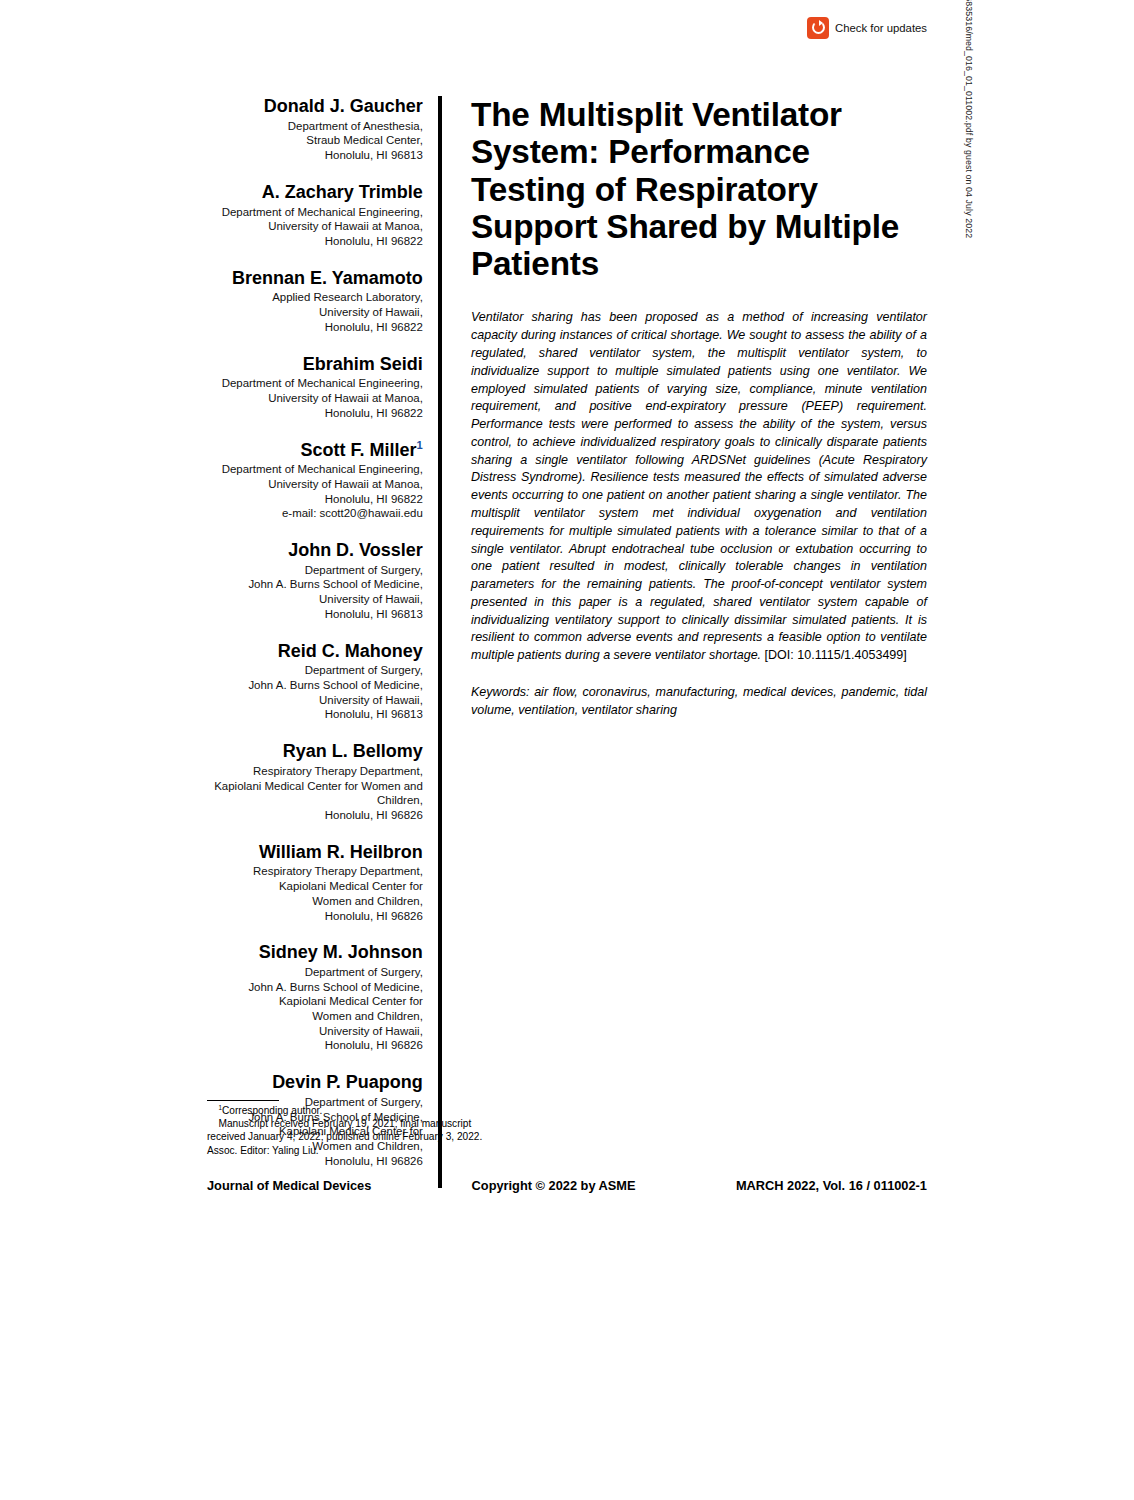Check for updates
Downloaded from http://asmedigitalcollection.asme.org/medicaldevices/article-pdf/16/1/011002/6835316/med_016_01_011002.pdf by guest on 04 July 2022
Donald J. Gaucher
Department of Anesthesia,
Straub Medical Center,
Honolulu, HI 96813
A. Zachary Trimble
Department of Mechanical Engineering,
University of Hawaii at Manoa,
Honolulu, HI 96822
Brennan E. Yamamoto
Applied Research Laboratory,
University of Hawaii,
Honolulu, HI 96822
Ebrahim Seidi
Department of Mechanical Engineering,
University of Hawaii at Manoa,
Honolulu, HI 96822
Scott F. Miller1
Department of Mechanical Engineering,
University of Hawaii at Manoa,
Honolulu, HI 96822
e-mail: scott20@hawaii.edu
John D. Vossler
Department of Surgery,
John A. Burns School of Medicine,
University of Hawaii,
Honolulu, HI 96813
Reid C. Mahoney
Department of Surgery,
John A. Burns School of Medicine,
University of Hawaii,
Honolulu, HI 96813
Ryan L. Bellomy
Respiratory Therapy Department,
Kapiolani Medical Center for Women and Children,
Honolulu, HI 96826
William R. Heilbron
Respiratory Therapy Department,
Kapiolani Medical Center for
Women and Children,
Honolulu, HI 96826
Sidney M. Johnson
Department of Surgery,
John A. Burns School of Medicine,
Kapiolani Medical Center for
Women and Children,
University of Hawaii,
Honolulu, HI 96826
Devin P. Puapong
Department of Surgery,
John A. Burns School of Medicine,
Kapiolani Medical Center for
Women and Children,
Honolulu, HI 96826
The Multisplit Ventilator System: Performance Testing of Respiratory Support Shared by Multiple Patients
Ventilator sharing has been proposed as a method of increasing ventilator capacity during instances of critical shortage. We sought to assess the ability of a regulated, shared ventilator system, the multisplit ventilator system, to individualize support to multiple simulated patients using one ventilator. We employed simulated patients of varying size, compliance, minute ventilation requirement, and positive end-expiratory pressure (PEEP) requirement. Performance tests were performed to assess the ability of the system, versus control, to achieve individualized respiratory goals to clinically disparate patients sharing a single ventilator following ARDSNet guidelines (Acute Respiratory Distress Syndrome). Resilience tests measured the effects of simulated adverse events occurring to one patient on another patient sharing a single ventilator. The multisplit ventilator system met individual oxygenation and ventilation requirements for multiple simulated patients with a tolerance similar to that of a single ventilator. Abrupt endotracheal tube occlusion or extubation occurring to one patient resulted in modest, clinically tolerable changes in ventilation parameters for the remaining patients. The proof-of-concept ventilator system presented in this paper is a regulated, shared ventilator system capable of individualizing ventilatory support to clinically dissimilar simulated patients. It is resilient to common adverse events and represents a feasible option to ventilate multiple patients during a severe ventilator shortage. [DOI: 10.1115/1.4053499]
Keywords: air flow, coronavirus, manufacturing, medical devices, pandemic, tidal volume, ventilation, ventilator sharing
1Corresponding author.
Manuscript received February 19, 2021; final manuscript received January 4, 2022; published online February 3, 2022. Assoc. Editor: Yaling Liu.
Journal of Medical Devices
Copyright © 2022 by ASME
MARCH 2022, Vol. 16 / 011002-1